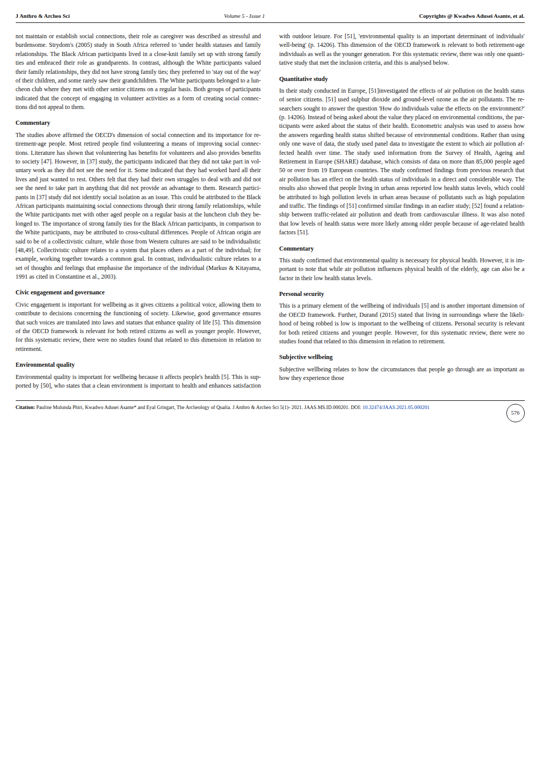J Anthro & Archeo Sci
Volume 5 - Issue 1
Copyrights @ Kwadwo Adusei Asante, et al.
not maintain or establish social connections, their role as caregiver was described as stressful and burdensome. Strydom's (2005) study in South Africa referred to 'under health statuses and family relationships. The Black African participants lived in a close-knit family set up with strong family ties and embraced their role as grandparents. In contrast, although the White participants valued their family relationships, they did not have strong family ties; they preferred to 'stay out of the way' of their children, and some rarely saw their grandchildren. The White participants belonged to a luncheon club where they met with other senior citizens on a regular basis. Both groups of participants indicated that the concept of engaging in volunteer activities as a form of creating social connections did not appeal to them.
Commentary
The studies above affirmed the OECD's dimension of social connection and its importance for retirement-age people. Most retired people find volunteering a means of improving social connections. Literature has shown that volunteering has benefits for volunteers and also provides benefits to society [47]. However, in [37] study, the participants indicated that they did not take part in voluntary work as they did not see the need for it. Some indicated that they had worked hard all their lives and just wanted to rest. Others felt that they had their own struggles to deal with and did not see the need to take part in anything that did not provide an advantage to them. Research participants in [37] study did not identify social isolation as an issue. This could be attributed to the Black African participants maintaining social connections through their strong family relationships, while the White participants met with other aged people on a regular basis at the luncheon club they belonged to. The importance of strong family ties for the Black African participants, in comparison to the White participants, may be attributed to cross-cultural differences. People of African origin are said to be of a collectivistic culture, while those from Western cultures are said to be individualistic [48,49]. Collectivistic culture relates to a system that places others as a part of the individual; for example, working together towards a common goal. In contrast, individualistic culture relates to a set of thoughts and feelings that emphasise the importance of the individual (Markus & Kitayama, 1991 as cited in Constantine et al., 2003).
Civic engagement and governance
Civic engagement is important for wellbeing as it gives citizens a political voice, allowing them to contribute to decisions concerning the functioning of society. Likewise, good governance ensures that such voices are translated into laws and statues that enhance quality of life [5]. This dimension of the OECD framework is relevant for both retired citizens as well as younger people. However, for this systematic review, there were no studies found that related to this dimension in relation to retirement.
Environmental quality
Environmental quality is important for wellbeing because it affects people's health [5]. This is supported by [50], who states that a clean environment is important to health and enhances satisfaction with outdoor leisure. For [51], 'environmental quality is an important determinant of individuals' well-being' (p. 14206). This dimension of the OECD framework is relevant to both retirement-age individuals as well as the younger generation. For this systematic review, there was only one quantitative study that met the inclusion criteria, and this is analysed below.
Quantitative study
In their study conducted in Europe, [51]investigated the effects of air pollution on the health status of senior citizens. [51] used sulphur dioxide and ground-level ozone as the air pollutants. The researchers sought to answer the question 'How do individuals value the effects on the environment?' (p. 14206). Instead of being asked about the value they placed on environmental conditions, the participants were asked about the status of their health. Econometric analysis was used to assess how the answers regarding health status shifted because of environmental conditions. Rather than using only one wave of data, the study used panel data to investigate the extent to which air pollution affected health over time. The study used information from the Survey of Health, Ageing and Retirement in Europe (SHARE) database, which consists of data on more than 85,000 people aged 50 or over from 19 European countries. The study confirmed findings from previous research that air pollution has an effect on the health status of individuals in a direct and considerable way. The results also showed that people living in urban areas reported low health status levels, which could be attributed to high pollution levels in urban areas because of pollutants such as high population and traffic. The findings of [51] confirmed similar findings in an earlier study; [52] found a relationship between traffic-related air pollution and death from cardiovascular illness. It was also noted that low levels of health status were more likely among older people because of age-related health factors [51].
Commentary
This study confirmed that environmental quality is necessary for physical health. However, it is important to note that while air pollution influences physical health of the elderly, age can also be a factor in their low health status levels.
Personal security
This is a primary element of the wellbeing of individuals [5] and is another important dimension of the OECD framework. Further, Durand (2015) stated that living in surroundings where the likelihood of being robbed is low is important to the wellbeing of citizens. Personal security is relevant for both retired citizens and younger people. However, for this systematic review, there were no studies found that related to this dimension in relation to retirement.
Subjective wellbeing
Subjective wellbeing relates to how the circumstances that people go through are as important as how they experience those
Citation: Pauline Mulunda Phiri, Kwadwo Adusei Asante* and Eyal Gringart, The Archeology of Qualia. J Anthro & Archeo Sci 5(1)- 2021. JAAS.MS.ID.000201. DOI: 10.32474/JAAS.2021.05.000201
576